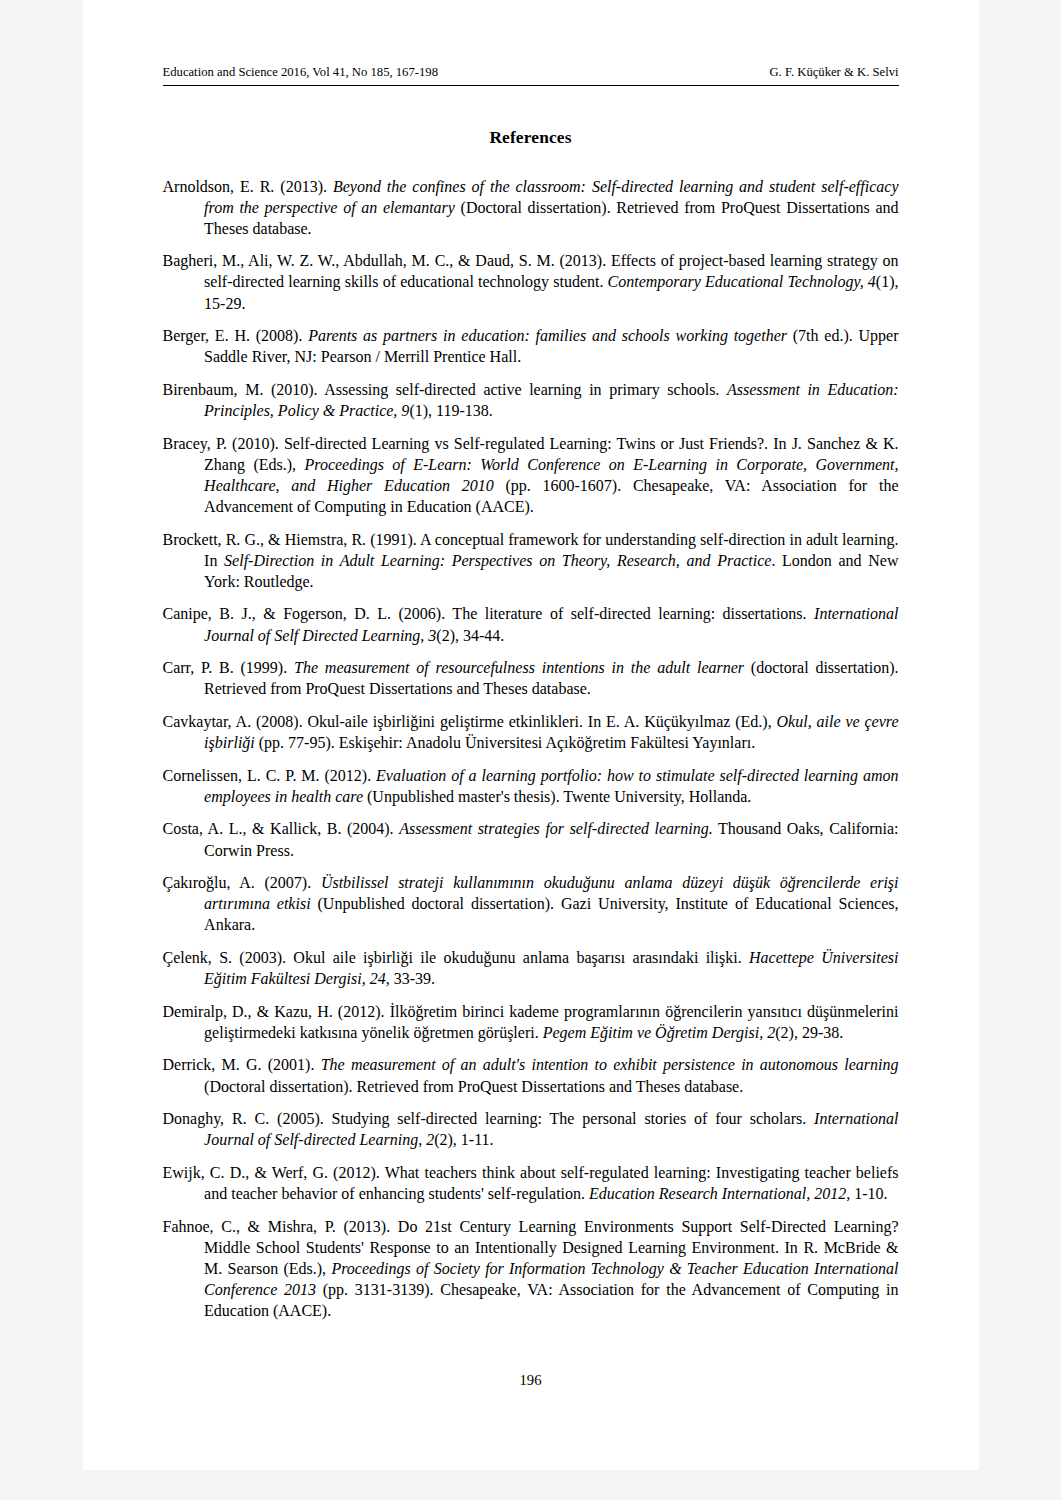Education and Science 2016, Vol 41, No 185, 167-198 G. F. Küçüker & K. Selvi
References
Arnoldson, E. R. (2013). Beyond the confines of the classroom: Self-directed learning and student self-efficacy from the perspective of an elemantary (Doctoral dissertation). Retrieved from ProQuest Dissertations and Theses database.
Bagheri, M., Ali, W. Z. W., Abdullah, M. C., & Daud, S. M. (2013). Effects of project-based learning strategy on self-directed learning skills of educational technology student. Contemporary Educational Technology, 4(1), 15-29.
Berger, E. H. (2008). Parents as partners in education: families and schools working together (7th ed.). Upper Saddle River, NJ: Pearson / Merrill Prentice Hall.
Birenbaum, M. (2010). Assessing self-directed active learning in primary schools. Assessment in Education: Principles, Policy & Practice, 9(1), 119-138.
Bracey, P. (2010). Self-directed Learning vs Self-regulated Learning: Twins or Just Friends?. In J. Sanchez & K. Zhang (Eds.), Proceedings of E-Learn: World Conference on E-Learning in Corporate, Government, Healthcare, and Higher Education 2010 (pp. 1600-1607). Chesapeake, VA: Association for the Advancement of Computing in Education (AACE).
Brockett, R. G., & Hiemstra, R. (1991). A conceptual framework for understanding self-direction in adult learning. In Self-Direction in Adult Learning: Perspectives on Theory, Research, and Practice. London and New York: Routledge.
Canipe, B. J., & Fogerson, D. L. (2006). The literature of self-directed learning: dissertations. International Journal of Self Directed Learning, 3(2), 34-44.
Carr, P. B. (1999). The measurement of resourcefulness intentions in the adult learner (doctoral dissertation). Retrieved from ProQuest Dissertations and Theses database.
Cavkaytar, A. (2008). Okul-aile işbirliğini geliştirme etkinlikleri. In E. A. Küçükyılmaz (Ed.), Okul, aile ve çevre işbirliği (pp. 77-95). Eskişehir: Anadolu Üniversitesi Açıköğretim Fakültesi Yayınları.
Cornelissen, L. C. P. M. (2012). Evaluation of a learning portfolio: how to stimulate self-directed learning amon employees in health care (Unpublished master's thesis). Twente University, Hollanda.
Costa, A. L., & Kallick, B. (2004). Assessment strategies for self-directed learning. Thousand Oaks, California: Corwin Press.
Çakıroğlu, A. (2007). Üstbilissel strateji kullanımının okuduğunu anlama düzeyi düşük öğrencilerde erişi artırımına etkisi (Unpublished doctoral dissertation). Gazi University, Institute of Educational Sciences, Ankara.
Çelenk, S. (2003). Okul aile işbirliği ile okuduğunu anlama başarısı arasındaki ilişki. Hacettepe Üniversitesi Eğitim Fakültesi Dergisi, 24, 33-39.
Demiralp, D., & Kazu, H. (2012). İlköğretim birinci kademe programlarının öğrencilerin yansıtıcı düşünmelerini geliştirmedeki katkısına yönelik öğretmen görüşleri. Pegem Eğitim ve Öğretim Dergisi, 2(2), 29-38.
Derrick, M. G. (2001). The measurement of an adult's intention to exhibit persistence in autonomous learning (Doctoral dissertation). Retrieved from ProQuest Dissertations and Theses database.
Donaghy, R. C. (2005). Studying self-directed learning: The personal stories of four scholars. International Journal of Self-directed Learning, 2(2), 1-11.
Ewijk, C. D., & Werf, G. (2012). What teachers think about self-regulated learning: Investigating teacher beliefs and teacher behavior of enhancing students' self-regulation. Education Research International, 2012, 1-10.
Fahnoe, C., & Mishra, P. (2013). Do 21st Century Learning Environments Support Self-Directed Learning? Middle School Students' Response to an Intentionally Designed Learning Environment. In R. McBride & M. Searson (Eds.), Proceedings of Society for Information Technology & Teacher Education International Conference 2013 (pp. 3131-3139). Chesapeake, VA: Association for the Advancement of Computing in Education (AACE).
196